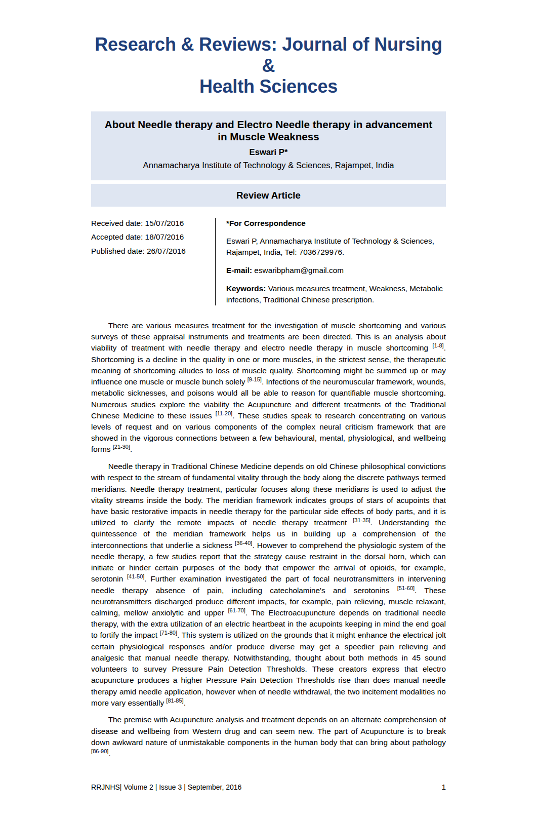Research & Reviews: Journal of Nursing &
Health Sciences
About Needle therapy and Electro Needle therapy in advancement in Muscle Weakness
Eswari P*
Annamacharya Institute of Technology & Sciences, Rajampet, India
Review Article
Received date: 15/07/2016
Accepted date: 18/07/2016
Published date: 26/07/2016
*For Correspondence
Eswari P, Annamacharya Institute of Technology & Sciences, Rajampet, India, Tel: 7036729976.
E-mail: eswaribpham@gmail.com
Keywords: Various measures treatment, Weakness, Metabolic infections, Traditional Chinese prescription.
There are various measures treatment for the investigation of muscle shortcoming and various surveys of these appraisal instruments and treatments are been directed. This is an analysis about viability of treatment with needle therapy and electro needle therapy in muscle shortcoming [1-8]. Shortcoming is a decline in the quality in one or more muscles, in the strictest sense, the therapeutic meaning of shortcoming alludes to loss of muscle quality. Shortcoming might be summed up or may influence one muscle or muscle bunch solely [9-15]. Infections of the neuromuscular framework, wounds, metabolic sicknesses, and poisons would all be able to reason for quantifiable muscle shortcoming. Numerous studies explore the viability the Acupuncture and different treatments of the Traditional Chinese Medicine to these issues [11-20]. These studies speak to research concentrating on various levels of request and on various components of the complex neural criticism framework that are showed in the vigorous connections between a few behavioural, mental, physiological, and wellbeing forms [21-30].
Needle therapy in Traditional Chinese Medicine depends on old Chinese philosophical convictions with respect to the stream of fundamental vitality through the body along the discrete pathways termed meridians. Needle therapy treatment, particular focuses along these meridians is used to adjust the vitality streams inside the body. The meridian framework indicates groups of stars of acupoints that have basic restorative impacts in needle therapy for the particular side effects of body parts, and it is utilized to clarify the remote impacts of needle therapy treatment [31-35]. Understanding the quintessence of the meridian framework helps us in building up a comprehension of the interconnections that underlie a sickness [36-40]. However to comprehend the physiologic system of the needle therapy, a few studies report that the strategy cause restraint in the dorsal horn, which can initiate or hinder certain purposes of the body that empower the arrival of opioids, for example, serotonin [41-50]. Further examination investigated the part of focal neurotransmitters in intervening needle therapy absence of pain, including catecholamine's and serotonins [51-60]. These neurotransmitters discharged produce different impacts, for example, pain relieving, muscle relaxant, calming, mellow anxiolytic and upper [61-70]. The Electroacupuncture depends on traditional needle therapy, with the extra utilization of an electric heartbeat in the acupoints keeping in mind the end goal to fortify the impact [71-80]. This system is utilized on the grounds that it might enhance the electrical jolt certain physiological responses and/or produce diverse may get a speedier pain relieving and analgesic that manual needle therapy. Notwithstanding, thought about both methods in 45 sound volunteers to survey Pressure Pain Detection Thresholds. These creators express that electro acupuncture produces a higher Pressure Pain Detection Thresholds rise than does manual needle therapy amid needle application, however when of needle withdrawal, the two incitement modalities no more vary essentially [81-85].
The premise with Acupuncture analysis and treatment depends on an alternate comprehension of disease and wellbeing from Western drug and can seem new. The part of Acupuncture is to break down awkward nature of unmistakable components in the human body that can bring about pathology [86-90].
RRJNHS| Volume 2 | Issue 3 | September, 2016
1